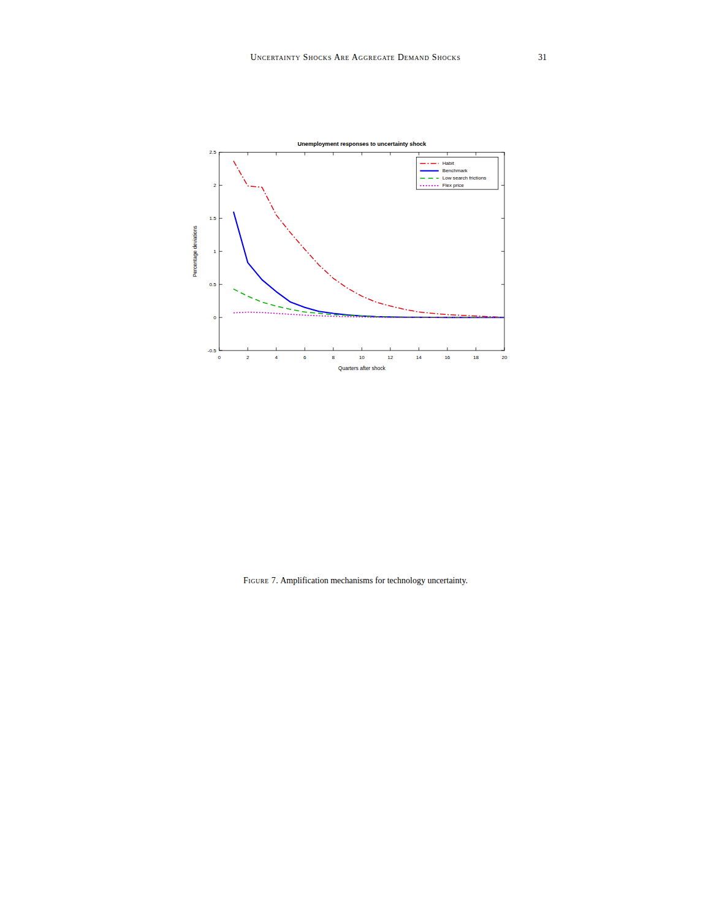Uncertainty Shocks Are Aggregate Demand Shocks 31
Unemployment responses to uncertainty shock Line chart showing percentage deviations of unemployment over twenty quarters after an uncertainty shock for four model variants: Habit, Benchmark, Low search frictions, and Flex price. All series decay toward zero; Habit peaks near 2.4 percent, Benchmark near 1.6 percent, Low search frictions near 0.43 percent, and Flex price near 0.07 percent. Data mapping: x: quarter 0 -> 60, quarter 20 -> 520 (23 px per quarter) y: value 2.5 -> 40, value -0.5 -> 360 (106.667 px per unit) Unemployment responses to uncertainty shock 2.5 2 1.5 1 0.5 0 -0.5 0 2 4 6 8 10 12 14 16 18 20 Quarters after shock Percentage deviations Habit Benchmark Low search frictions Flex price
Figure 7. Amplification mechanisms for technology uncertainty.